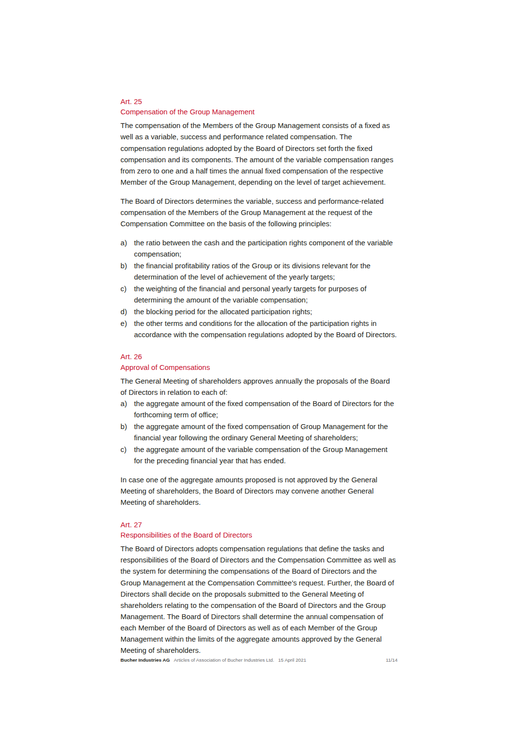Art. 25
Compensation of the Group Management
The compensation of the Members of the Group Management consists of a fixed as well as a variable, success and performance related compensation. The compensation regulations adopted by the Board of Directors set forth the fixed compensation and its components. The amount of the variable compensation ranges from zero to one and a half times the annual fixed compensation of the respective Member of the Group Management, depending on the level of target achievement.
The Board of Directors determines the variable, success and performance-related compensation of the Members of the Group Management at the request of the Compensation Committee on the basis of the following principles:
the ratio between the cash and the participation rights component of the variable compensation;
the financial profitability ratios of the Group or its divisions relevant for the determination of the level of achievement of the yearly targets;
the weighting of the financial and personal yearly targets for purposes of determining the amount of the variable compensation;
the blocking period for the allocated participation rights;
the other terms and conditions for the allocation of the participation rights in accordance with the compensation regulations adopted by the Board of Directors.
Art. 26
Approval of Compensations
The General Meeting of shareholders approves annually the proposals of the Board of Directors in relation to each of:
the aggregate amount of the fixed compensation of the Board of Directors for the forthcoming term of office;
the aggregate amount of the fixed compensation of Group Management for the financial year following the ordinary General Meeting of shareholders;
the aggregate amount of the variable compensation of the Group Management for the preceding financial year that has ended.
In case one of the aggregate amounts proposed is not approved by the General Meeting of shareholders, the Board of Directors may convene another General Meeting of shareholders.
Art. 27
Responsibilities of the Board of Directors
The Board of Directors adopts compensation regulations that define the tasks and responsibilities of the Board of Directors and the Compensation Committee as well as the system for determining the compensations of the Board of Directors and the Group Management at the Compensation Committee's request. Further, the Board of Directors shall decide on the proposals submitted to the General Meeting of shareholders relating to the compensation of the Board of Directors and the Group Management. The Board of Directors shall determine the annual compensation of each Member of the Board of Directors as well as of each Member of the Group Management within the limits of the aggregate amounts approved by the General Meeting of shareholders.
Bucher Industries AG Articles of Association of Bucher Industries Ltd. 15 April 2021
11/14